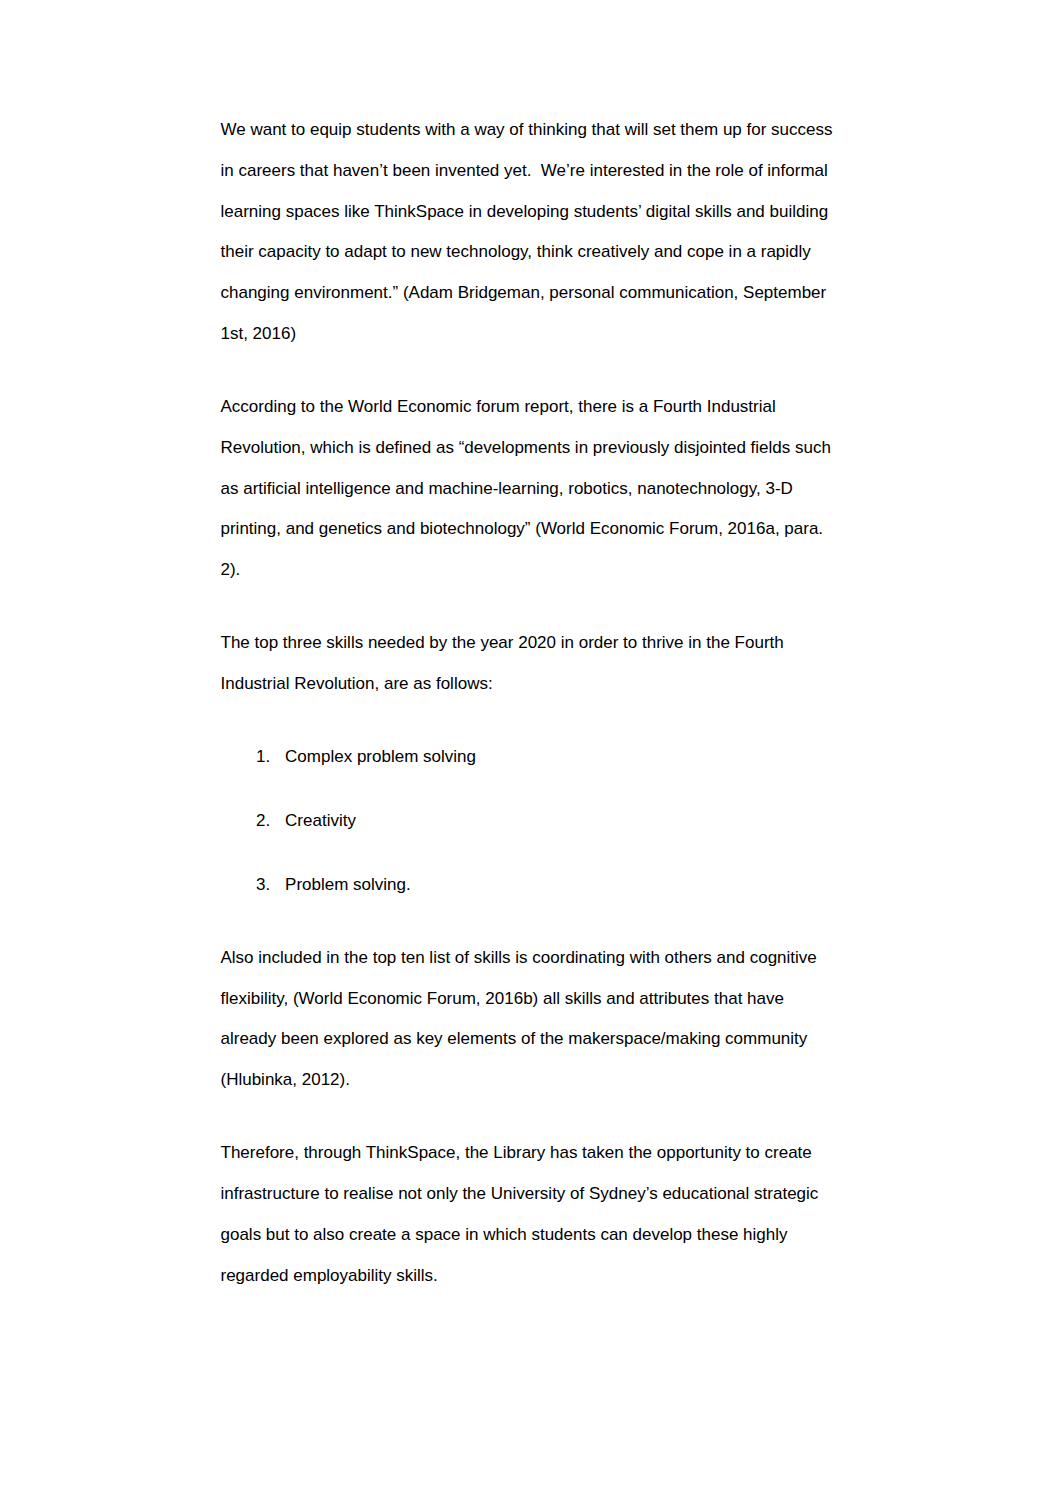We want to equip students with a way of thinking that will set them up for success in careers that haven’t been invented yet. We’re interested in the role of informal learning spaces like ThinkSpace in developing students’ digital skills and building their capacity to adapt to new technology, think creatively and cope in a rapidly changing environment.” (Adam Bridgeman, personal communication, September 1st, 2016)
According to the World Economic forum report, there is a Fourth Industrial Revolution, which is defined as “developments in previously disjointed fields such as artificial intelligence and machine-learning, robotics, nanotechnology, 3-D printing, and genetics and biotechnology” (World Economic Forum, 2016a, para. 2).
The top three skills needed by the year 2020 in order to thrive in the Fourth Industrial Revolution, are as follows:
Complex problem solving
Creativity
Problem solving.
Also included in the top ten list of skills is coordinating with others and cognitive flexibility, (World Economic Forum, 2016b) all skills and attributes that have already been explored as key elements of the makerspace/making community (Hlubinka, 2012).
Therefore, through ThinkSpace, the Library has taken the opportunity to create infrastructure to realise not only the University of Sydney’s educational strategic goals but to also create a space in which students can develop these highly regarded employability skills.